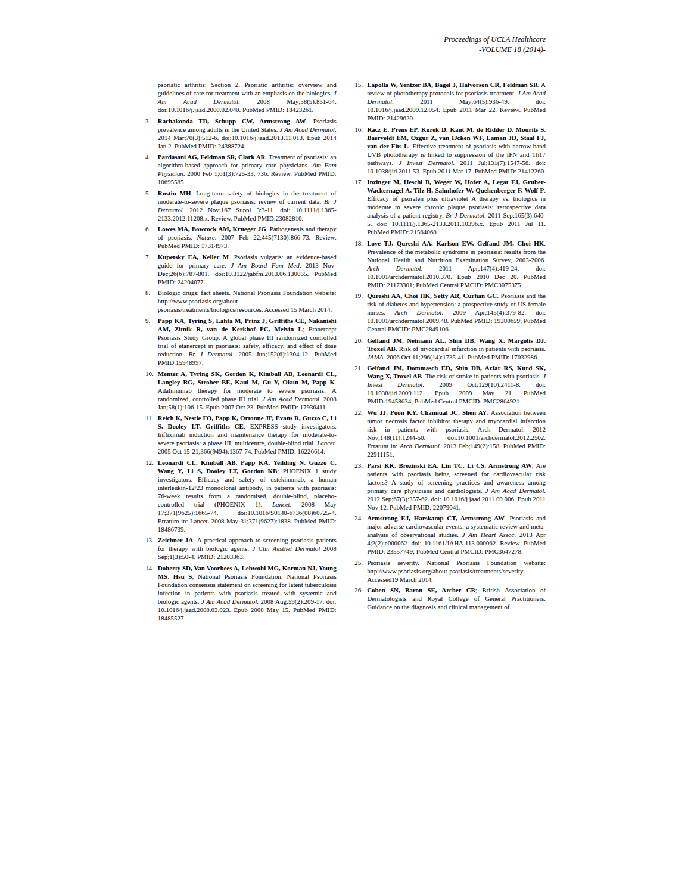Proceedings of UCLA Healthcare
-VOLUME 18 (2014)-
psoriatic arthritis: Section 2. Psoriatic arthritis: overview and guidelines of care for treatment with an emphasis on the biologics. J Am Acad Dermatol. 2008 May;58(5):851-64. doi:10.1016/j.jaad.2008.02.040. PubMed PMID: 18423261.
3. Rachakonda TD, Schupp CW, Armstrong AW. Psoriasis prevalence among adults in the United States. J Am Acad Dermatol. 2014 Mar;70(3):512-6. doi:10.1016/j.jaad.2013.11.013. Epub 2014 Jan 2. PubMed PMID: 24388724.
4. Pardasani AG, Feldman SR, Clark AR. Treatment of psoriasis: an algorithm-based approach for primary care physicians. Am Fam Physician. 2000 Feb 1;61(3):725-33, 736. Review. PubMed PMID: 10695585.
5. Rustin MH. Long-term safety of biologics in the treatment of moderate-to-severe plaque psoriasis: review of current data. Br J Dermatol. 2012 Nov;167 Suppl 3:3-11. doi: 10.1111/j.1365-2133.2012.11208.x. Review. PubMed PMID:23082810.
6. Lowes MA, Bowcock AM, Krueger JG. Pathogenesis and therapy of psoriasis. Nature. 2007 Feb 22;445(7130):866-73. Review. PubMed PMID: 17314973.
7. Kupetsky EA, Keller M. Psoriasis vulgaris: an evidence-based guide for primary care. J Am Board Fam Med. 2013 Nov-Dec;26(6):787-801. doi:10.3122/jabfm.2013.06.130055. PubMed PMID: 24204077.
8. Biologic drugs: fact sheets. National Psoriasis Foundation website: http://www.psoriasis.org/about-psoriasis/treatments/biologics/resources. Accessed 15 March 2014.
9. Papp KA, Tyring S, Lahfa M, Prinz J, Griffiths CE, Nakanishi AM, Zitnik R, van de Kerkhof PC, Melvin L; Etanercept Psoriasis Study Group. A global phase III randomized controlled trial of etanercept in psoriasis: safety, efficacy, and effect of dose reduction. Br J Dermatol. 2005 Jun;152(6):1304-12. PubMed PMID:15948997.
10. Menter A, Tyring SK, Gordon K, Kimball AB, Leonardi CL, Langley RG, Strober BE, Kaul M, Gu Y, Okun M, Papp K. Adalimumab therapy for moderate to severe psoriasis: A randomized, controlled phase III trial. J Am Acad Dermatol. 2008 Jan;58(1):106-15. Epub 2007 Oct 23. PubMed PMID: 17936411.
11. Reich K, Nestle FO, Papp K, Ortonne JP, Evans R, Guzzo C, Li S, Dooley LT, Griffiths CE; EXPRESS study investigators. Infliximab induction and maintenance therapy for moderate-to-severe psoriasis: a phase III, multicentre, double-blind trial. Lancet. 2005 Oct 15-21;366(9494):1367-74. PubMed PMID: 16226614.
12. Leonardi CL, Kimball AB, Papp KA, Yeilding N, Guzzo C, Wang Y, Li S, Dooley LT, Gordon KB; PHOENIX 1 study investigators. Efficacy and safety of ustekinumab, a human interleukin-12/23 monoclonal antibody, in patients with psoriasis: 76-week results from a randomised, double-blind, placebo-controlled trial (PHOENIX 1). Lancet. 2008 May 17;371(9625):1665-74. doi:10.1016/S0140-6736(08)60725-4. Erratum in: Lancet. 2008 May 31;371(9627):1838. PubMed PMID: 18486739.
13. Zeichner JA. A practical approach to screening psoriasis patients for therapy with biologic agents. J Clin Aesthet Dermatol 2008 Sep;1(3):50-4. PMID: 21203363.
14. Doherty SD, Van Voorhees A, Lebwohl MG, Korman NJ, Young MS, Hsu S, National Psoriasis Foundation. National Psoriasis Foundation consensus statement on screening for latent tuberculosis infection in patients with psoriasis treated with systemic and biologic agents. J Am Acad Dermatol. 2008 Aug;59(2):209-17. doi: 10.1016/j.jaad.2008.03.023. Epub 2008 May 15. PubMed PMID: 18485527.
15. Lapolla W, Yentzer BA, Bagel J, Halvorson CR, Feldman SR. A review of phototherapy protocols for psoriasis treatment. J Am Acad Dermatol. 2011 May;64(5):936-49. doi: 10.1016/j.jaad.2009.12.054. Epub 2011 Mar 22. Review. PubMed PMID: 21429620.
16. Rácz E, Prens EP, Kurek D, Kant M, de Ridder D, Mourits S, Baerveldt EM, Ozgur Z, van IJcken WF, Laman JD, Staal FJ, van der Fits L. Effective treatment of psoriasis with narrow-band UVB phototherapy is linked to suppression of the IFN and Th17 pathways. J Invest Dermatol. 2011 Jul;131(7):1547-58. doi: 10.1038/jid.2011.53. Epub 2011 Mar 17. PubMed PMID: 21412260.
17. Inzinger M, Heschl B, Weger W, Hofer A, Legat FJ, Gruber-Wackernagel A, Tilz H, Salmhofer W, Quehenberger F, Wolf P. Efficacy of psoralen plus ultraviolet A therapy vs. biologics in moderate to severe chronic plaque psoriasis: retrospective data analysis of a patient registry. Br J Dermatol. 2011 Sep;165(3):640-5. doi: 10.1111/j.1365-2133.2011.10396.x. Epub 2011 Jul 11. PubMed PMID: 21564068.
18. Love TJ, Qureshi AA, Karlson EW, Gelfand JM, Choi HK. Prevalence of the metabolic syndrome in psoriasis: results from the National Health and Nutrition Examination Survey, 2003-2006. Arch Dermatol. 2011 Apr;147(4):419-24. doi: 10.1001/archdermatol.2010.370. Epub 2010 Dec 20. PubMed PMID: 21173301; PubMed Central PMCID: PMC3075375.
19. Qureshi AA, Choi HK, Setty AR, Curhan GC. Psoriasis and the risk of diabetes and hypertension: a prospective study of US female nurses. Arch Dermatol. 2009 Apr;145(4):379-82. doi: 10.1001/archdermatol.2009.48. PubMed PMID: 19380659; PubMed Central PMCID: PMC2849106.
20. Gelfand JM, Neimann AL, Shin DB, Wang X, Margolis DJ, Troxel AB. Risk of myocardial infarction in patients with psoriasis. JAMA. 2006 Oct 11;296(14):1735-41. PubMed PMID: 17032986.
21. Gelfand JM, Dommasch ED, Shin DB, Azfar RS, Kurd SK, Wang X, Troxel AB. The risk of stroke in patients with psoriasis. J Invest Dermatol. 2009 Oct;129(10):2411-8. doi: 10.1038/jid.2009.112. Epub 2009 May 21. PubMed PMID:19458634; PubMed Central PMCID: PMC2864921.
22. Wu JJ, Poon KY, Channual JC, Shen AY. Association between tumor necrosis factor inhibitor therapy and myocardial infarction risk in patients with psoriasis. Arch Dermatol. 2012 Nov;148(11):1244-50. doi:10.1001/archdermatol.2012.2502. Erratum in: Arch Dermatol. 2013 Feb;149(2):158. PubMed PMID: 22911151.
23. Parsi KK, Brezinski EA, Lin TC, Li CS, Armstrong AW. Are patients with psoriasis being screened for cardiovascular risk factors? A study of screening practices and awareness among primary care physicians and cardiologists. J Am Acad Dermatol. 2012 Sep;67(3):357-62. doi: 10.1016/j.jaad.2011.09.006. Epub 2011 Nov 12. PubMed PMID: 22079041.
24. Armstrong EJ, Harskamp CT, Armstrong AW. Psoriasis and major adverse cardiovascular events: a systematic review and meta-analysis of observational studies. J Am Heart Assoc. 2013 Apr 4;2(2):e000062. doi: 10.1161/JAHA.113.000062. Review. PubMed PMID: 23557749; PubMed Central PMCID: PMC3647278.
25. Psoriasis severity. National Psoriasis Foundation website: http://www.psoriasis.org/about-psoriasis/treatments/severity. Accessed19 March 2014.
26. Cohen SN, Baron SE, Archer CB; British Association of Dermatologists and Royal College of General Practitioners. Guidance on the diagnosis and clinical management of